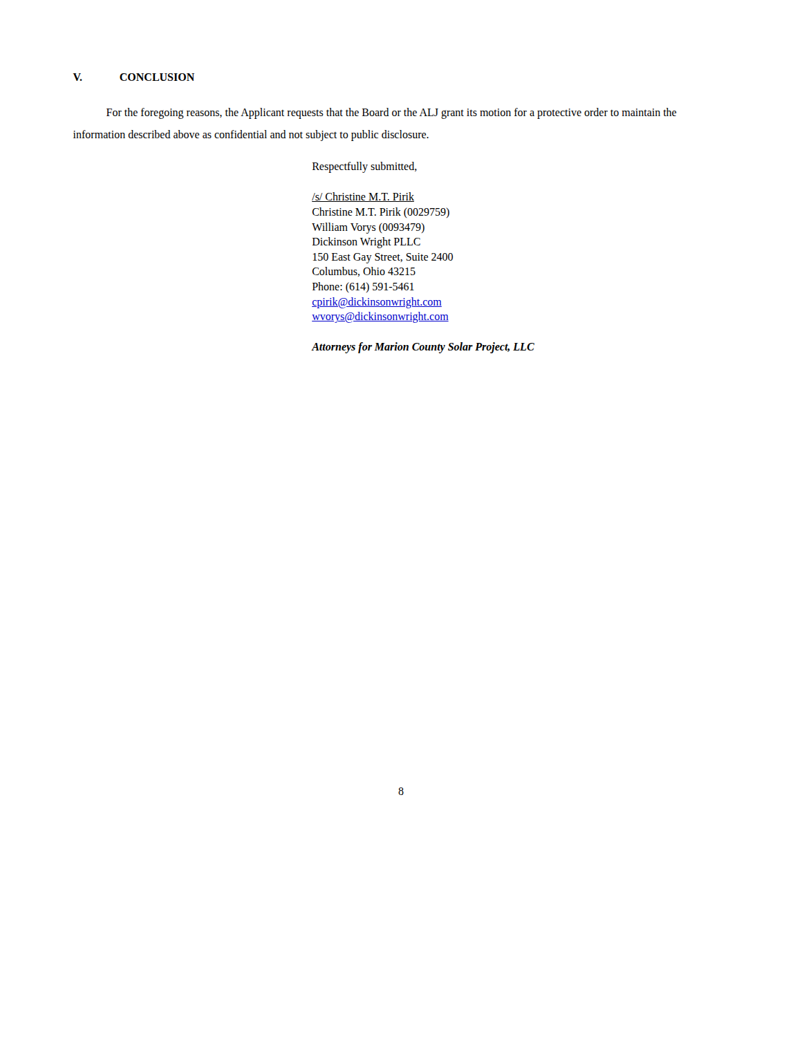V. CONCLUSION
For the foregoing reasons, the Applicant requests that the Board or the ALJ grant its motion for a protective order to maintain the information described above as confidential and not subject to public disclosure.
Respectfully submitted,
/s/ Christine M.T. Pirik
Christine M.T. Pirik (0029759)
William Vorys (0093479)
Dickinson Wright PLLC
150 East Gay Street, Suite 2400
Columbus, Ohio 43215
Phone: (614) 591-5461
cpirik@dickinsonwright.com
wvorys@dickinsonwright.com
Attorneys for Marion County Solar Project, LLC
8